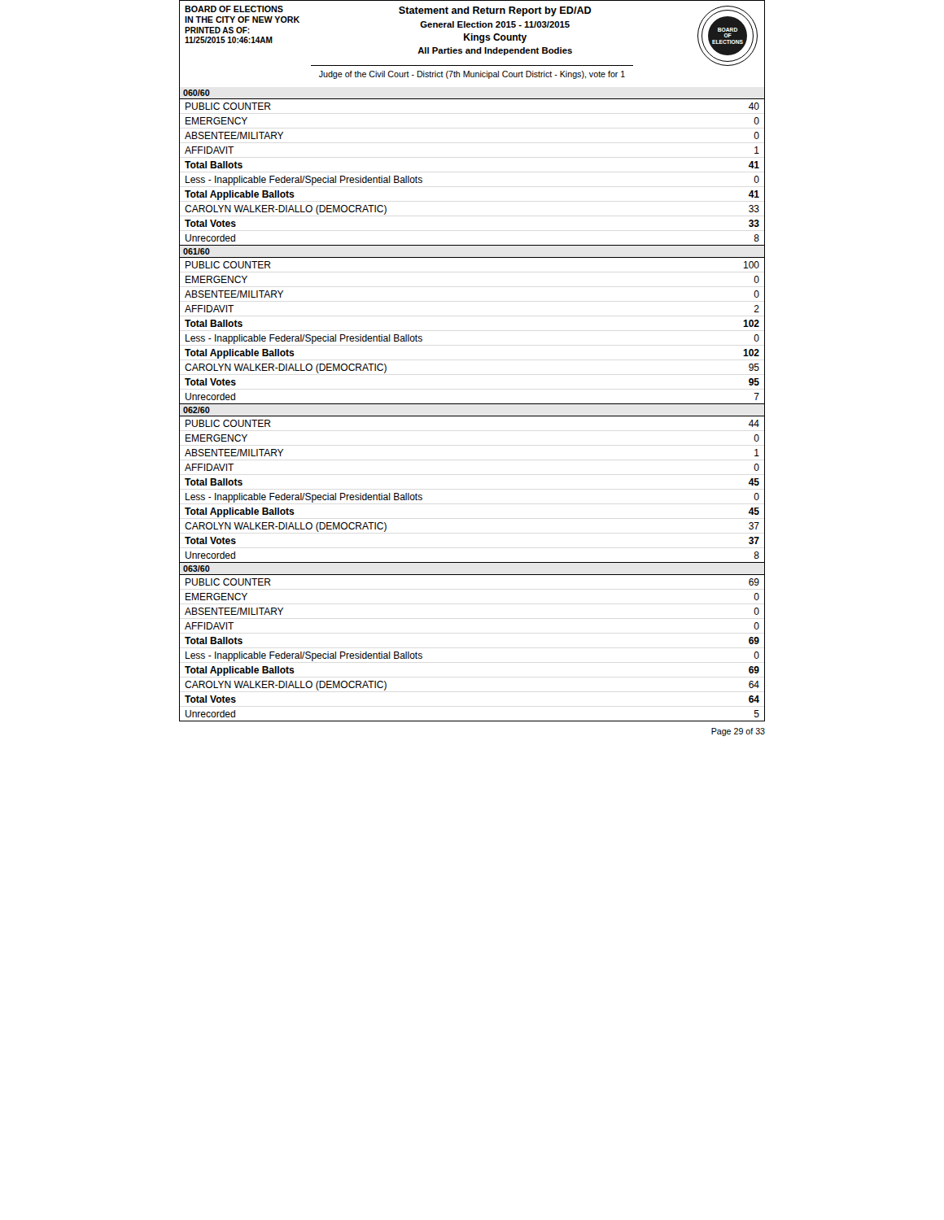BOARD OF ELECTIONS
IN THE CITY OF NEW YORK
PRINTED AS OF:
11/25/2015 10:46:14AM
BOARD
OF
ELECTIONS
Statement and Return Report by ED/AD
General Election 2015 - 11/03/2015
Kings County
All Parties and Independent Bodies
Judge of the Civil Court - District (7th Municipal Court District - Kings), vote for 1
060/60
| PUBLIC COUNTER | 40 |
| EMERGENCY | 0 |
| ABSENTEE/MILITARY | 0 |
| AFFIDAVIT | 1 |
| Total Ballots | 41 |
| Less - Inapplicable Federal/Special Presidential Ballots | 0 |
| Total Applicable Ballots | 41 |
| CAROLYN WALKER-DIALLO (DEMOCRATIC) | 33 |
| Total Votes | 33 |
| Unrecorded | 8 |
061/60
| PUBLIC COUNTER | 100 |
| EMERGENCY | 0 |
| ABSENTEE/MILITARY | 0 |
| AFFIDAVIT | 2 |
| Total Ballots | 102 |
| Less - Inapplicable Federal/Special Presidential Ballots | 0 |
| Total Applicable Ballots | 102 |
| CAROLYN WALKER-DIALLO (DEMOCRATIC) | 95 |
| Total Votes | 95 |
| Unrecorded | 7 |
062/60
| PUBLIC COUNTER | 44 |
| EMERGENCY | 0 |
| ABSENTEE/MILITARY | 1 |
| AFFIDAVIT | 0 |
| Total Ballots | 45 |
| Less - Inapplicable Federal/Special Presidential Ballots | 0 |
| Total Applicable Ballots | 45 |
| CAROLYN WALKER-DIALLO (DEMOCRATIC) | 37 |
| Total Votes | 37 |
| Unrecorded | 8 |
063/60
| PUBLIC COUNTER | 69 |
| EMERGENCY | 0 |
| ABSENTEE/MILITARY | 0 |
| AFFIDAVIT | 0 |
| Total Ballots | 69 |
| Less - Inapplicable Federal/Special Presidential Ballots | 0 |
| Total Applicable Ballots | 69 |
| CAROLYN WALKER-DIALLO (DEMOCRATIC) | 64 |
| Total Votes | 64 |
| Unrecorded | 5 |
Page 29 of 33